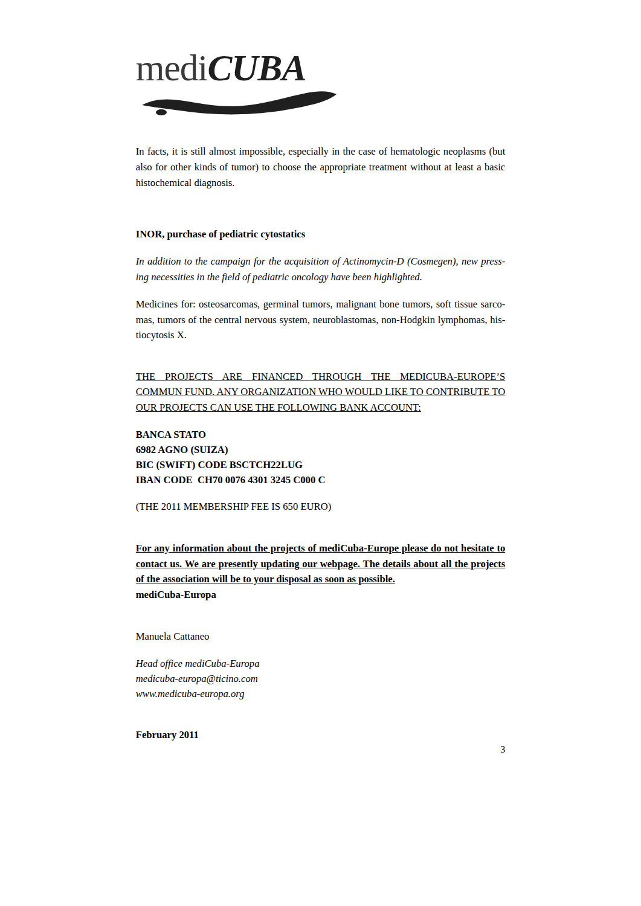medi CUBA
In facts, it is still almost impossible, especially in the case of hematologic neoplasms (but also for other kinds of tumor) to choose the appropriate treatment without at least a basic histochemical diagnosis.
INOR, purchase of pediatric cytostatics
In addition to the campaign for the acquisition of Actinomycin-D (Cosmegen), new pressing necessities in the field of pediatric oncology have been highlighted.
Medicines for: osteosarcomas, germinal tumors, malignant bone tumors, soft tissue sarcomas, tumors of the central nervous system, neuroblastomas, non-Hodgkin lymphomas, histiocytosis X.
THE PROJECTS ARE FINANCED THROUGH THE MEDICUBA-EUROPE’S COMMUN FUND. ANY ORGANIZATION WHO WOULD LIKE TO CONTRIBUTE TO OUR PROJECTS CAN USE THE FOLLOWING BANK ACCOUNT:
BANCA STATO
6982 AGNO (SUIZA)
BIC (SWIFT) CODE BSCTCH22LUG
IBAN CODE CH70 0076 4301 3245 C000 C
(THE 2011 MEMBERSHIP FEE IS 650 EURO)
For any information about the projects of mediCuba-Europe please do not hesitate to contact us. We are presently updating our webpage. The details about all the projects of the association will be to your disposal as soon as possible.
mediCuba-Europa
Manuela Cattaneo
Head office mediCuba-Europa
medicuba-europa@ticino.com
www.medicuba-europa.org
February 2011
3